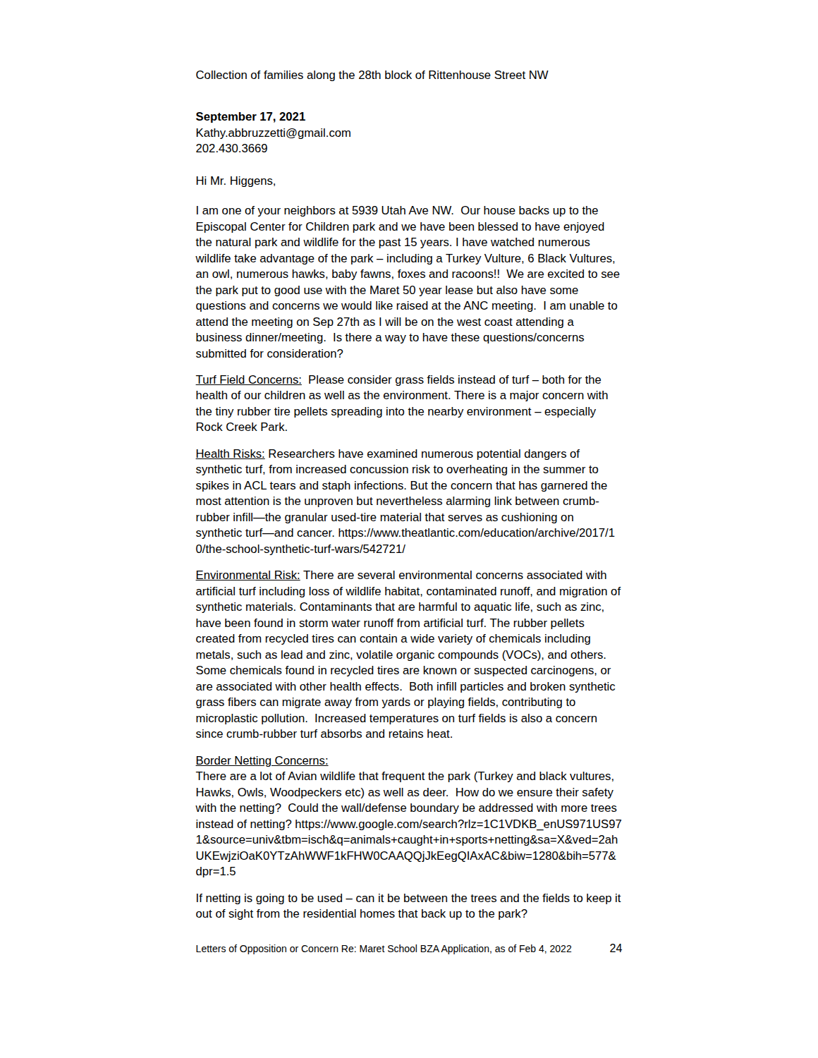Collection of families along the 28th block of Rittenhouse Street NW
September 17, 2021
Kathy.abbruzzetti@gmail.com
202.430.3669
Hi Mr. Higgens,
I am one of your neighbors at 5939 Utah Ave NW. Our house backs up to the Episcopal Center for Children park and we have been blessed to have enjoyed the natural park and wildlife for the past 15 years. I have watched numerous wildlife take advantage of the park – including a Turkey Vulture, 6 Black Vultures, an owl, numerous hawks, baby fawns, foxes and racoons!! We are excited to see the park put to good use with the Maret 50 year lease but also have some questions and concerns we would like raised at the ANC meeting. I am unable to attend the meeting on Sep 27th as I will be on the west coast attending a business dinner/meeting. Is there a way to have these questions/concerns submitted for consideration?
Turf Field Concerns: Please consider grass fields instead of turf – both for the health of our children as well as the environment. There is a major concern with the tiny rubber tire pellets spreading into the nearby environment – especially Rock Creek Park.
Health Risks: Researchers have examined numerous potential dangers of synthetic turf, from increased concussion risk to overheating in the summer to spikes in ACL tears and staph infections. But the concern that has garnered the most attention is the unproven but nevertheless alarming link between crumb-rubber infill—the granular used-tire material that serves as cushioning on synthetic turf—and cancer. https://www.theatlantic.com/education/archive/2017/10/the-school-synthetic-turf-wars/542721/
Environmental Risk: There are several environmental concerns associated with artificial turf including loss of wildlife habitat, contaminated runoff, and migration of synthetic materials. Contaminants that are harmful to aquatic life, such as zinc, have been found in storm water runoff from artificial turf. The rubber pellets created from recycled tires can contain a wide variety of chemicals including metals, such as lead and zinc, volatile organic compounds (VOCs), and others. Some chemicals found in recycled tires are known or suspected carcinogens, or are associated with other health effects. Both infill particles and broken synthetic grass fibers can migrate away from yards or playing fields, contributing to microplastic pollution. Increased temperatures on turf fields is also a concern since crumb-rubber turf absorbs and retains heat.
Border Netting Concerns:
There are a lot of Avian wildlife that frequent the park (Turkey and black vultures, Hawks, Owls, Woodpeckers etc) as well as deer. How do we ensure their safety with the netting? Could the wall/defense boundary be addressed with more trees instead of netting? https://www.google.com/search?rlz=1C1VDKB_enUS971US971&source=univ&tbm=isch&q=animals+caught+in+sports+netting&sa=X&ved=2ahUKEwjziOaK0YTzAhWWF1kFHW0CAAQQjJkEegQIAxAC&biw=1280&bih=577&dpr=1.5
If netting is going to be used – can it be between the trees and the fields to keep it out of sight from the residential homes that back up to the park?
Letters of Opposition or Concern Re: Maret School BZA Application, as of Feb 4, 2022 24